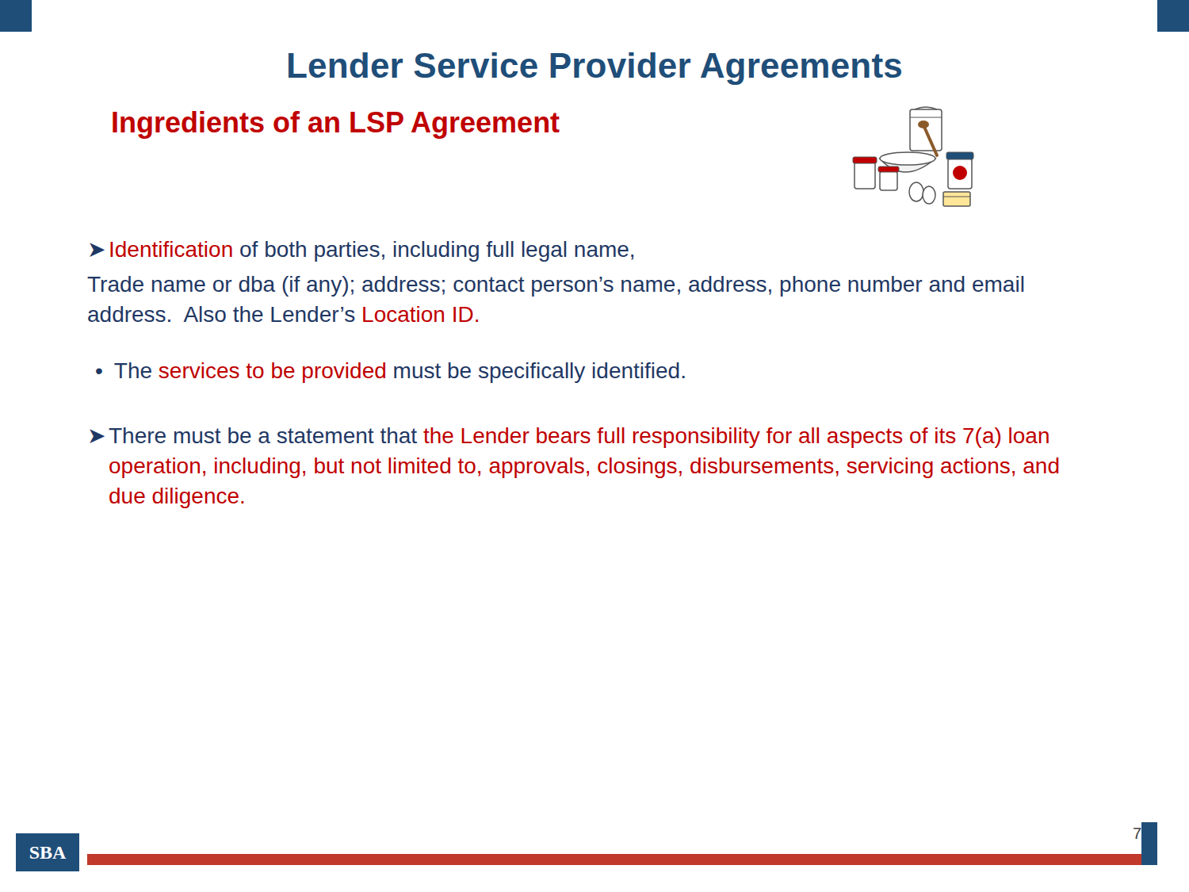Lender Service Provider Agreements
Ingredients of an LSP Agreement
➤ Identification of both parties, including full legal name,
Trade name or dba (if any); address; contact person’s name, address, phone number and email address. Also the Lender’s Location ID.
• The services to be provided must be specifically identified.
➤ There must be a statement that the Lender bears full responsibility for all aspects of its 7(a) loan operation, including, but not limited to, approvals, closings, disbursements, servicing actions, and due diligence.
7
SBA